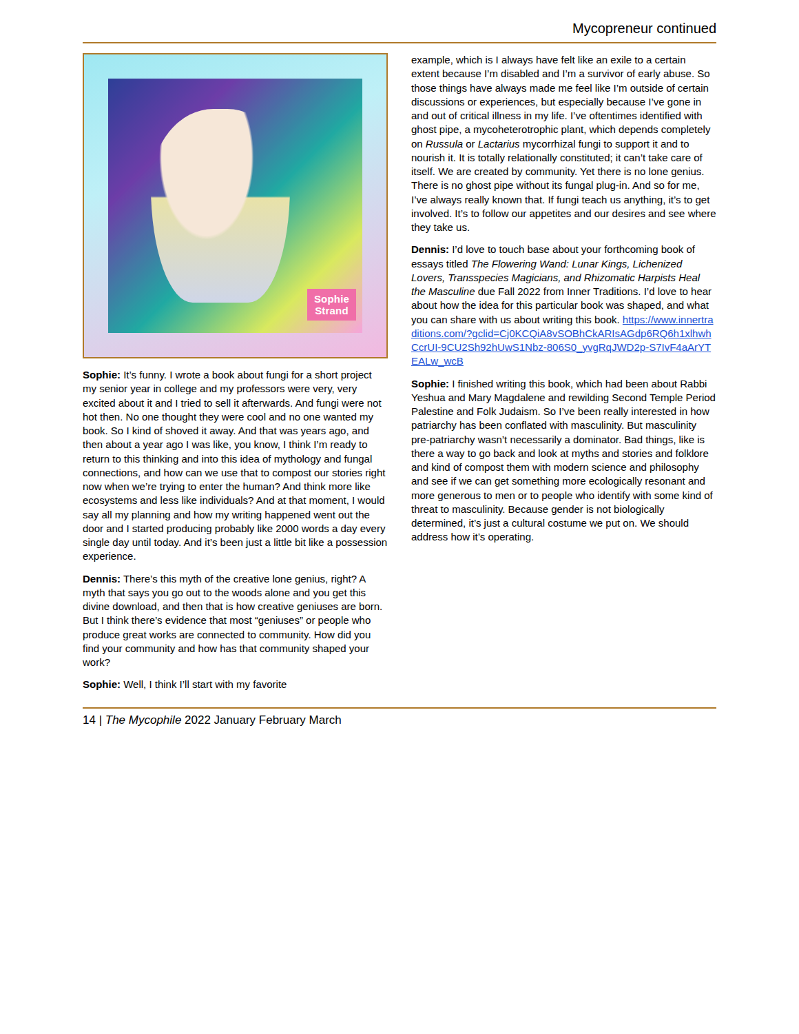Mycopreneur continued
Sophie
Strand
Sophie: It’s funny. I wrote a book about fungi for a short project my senior year in college and my professors were very, very excited about it and I tried to sell it afterwards. And fungi were not hot then. No one thought they were cool and no one wanted my book. So I kind of shoved it away. And that was years ago, and then about a year ago I was like, you know, I think I’m ready to return to this thinking and into this idea of mythology and fungal connections, and how can we use that to compost our stories right now when we’re trying to enter the human? And think more like ecosystems and less like individuals? And at that moment, I would say all my planning and how my writing happened went out the door and I started producing probably like 2000 words a day every single day until today. And it’s been just a little bit like a possession experience.
Dennis: There’s this myth of the creative lone genius, right? A myth that says you go out to the woods alone and you get this divine download, and then that is how creative geniuses are born. But I think there’s evidence that most “geniuses” or people who produce great works are connected to community. How did you find your community and how has that community shaped your work?
Sophie: Well, I think I’ll start with my favorite
example, which is I always have felt like an exile to a certain extent because I’m disabled and I’m a survivor of early abuse. So those things have always made me feel like I’m outside of certain discussions or experiences, but especially because I’ve gone in and out of critical illness in my life. I’ve oftentimes identified with ghost pipe, a mycoheterotrophic plant, which depends completely on Russula or Lactarius mycorrhizal fungi to support it and to nourish it. It is totally relationally constituted; it can’t take care of itself. We are created by community. Yet there is no lone genius. There is no ghost pipe without its fungal plug-in. And so for me, I’ve always really known that. If fungi teach us anything, it’s to get involved. It’s to follow our appetites and our desires and see where they take us.
Dennis: I’d love to touch base about your forthcoming book of essays titled The Flowering Wand: Lunar Kings, Lichenized Lovers, Transspecies Magicians, and Rhizomatic Harpists Heal the Masculine due Fall 2022 from Inner Traditions. I’d love to hear about how the idea for this particular book was shaped, and what you can share with us about writing this book. https://www.innertraditions.com/?gclid=Cj0KCQiA8vSOBhCkARIsAGdp6RQ6h1xlhwhCcrUI-9CU2Sh92hUwS1Nbz-806S0_yvgRqJWD2p-S7IvF4aArYTEALw_wcB
Sophie: I finished writing this book, which had been about Rabbi Yeshua and Mary Magdalene and rewilding Second Temple Period Palestine and Folk Judaism. So I’ve been really interested in how patriarchy has been conflated with masculinity. But masculinity pre-patriarchy wasn’t necessarily a dominator. Bad things, like is there a way to go back and look at myths and stories and folklore and kind of compost them with modern science and philosophy and see if we can get something more ecologically resonant and more generous to men or to people who identify with some kind of threat to masculinity. Because gender is not biologically determined, it’s just a cultural costume we put on. We should address how it’s operating.
14 | The Mycophile 2022 January February March